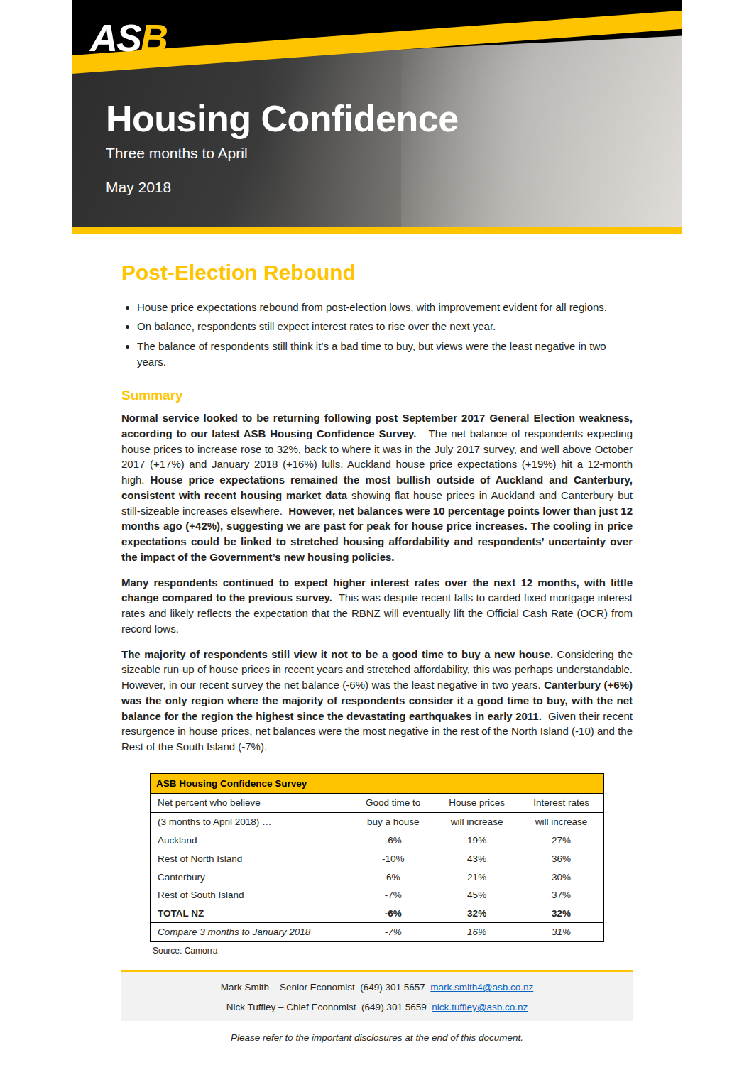ASB
Housing Confidence
Three months to April
May 2018
Post-Election Rebound
House price expectations rebound from post-election lows, with improvement evident for all regions.
On balance, respondents still expect interest rates to rise over the next year.
The balance of respondents still think it’s a bad time to buy, but views were the least negative in two years.
Summary
Normal service looked to be returning following post September 2017 General Election weakness, according to our latest ASB Housing Confidence Survey. The net balance of respondents expecting house prices to increase rose to 32%, back to where it was in the July 2017 survey, and well above October 2017 (+17%) and January 2018 (+16%) lulls. Auckland house price expectations (+19%) hit a 12-month high. House price expectations remained the most bullish outside of Auckland and Canterbury, consistent with recent housing market data showing flat house prices in Auckland and Canterbury but still-sizeable increases elsewhere. However, net balances were 10 percentage points lower than just 12 months ago (+42%), suggesting we are past for peak for house price increases. The cooling in price expectations could be linked to stretched housing affordability and respondents’ uncertainty over the impact of the Government’s new housing policies.
Many respondents continued to expect higher interest rates over the next 12 months, with little change compared to the previous survey. This was despite recent falls to carded fixed mortgage interest rates and likely reflects the expectation that the RBNZ will eventually lift the Official Cash Rate (OCR) from record lows.
The majority of respondents still view it not to be a good time to buy a new house. Considering the sizeable run-up of house prices in recent years and stretched affordability, this was perhaps understandable. However, in our recent survey the net balance (-6%) was the least negative in two years. Canterbury (+6%) was the only region where the majority of respondents consider it a good time to buy, with the net balance for the region the highest since the devastating earthquakes in early 2011. Given their recent resurgence in house prices, net balances were the most negative in the rest of the North Island (-10) and the Rest of the South Island (-7%).
ASB Housing Confidence Survey
| Net percent who believe | Good time to | House prices | Interest rates |
| --- | --- | --- | --- |
| (3 months to April 2018) … | buy a house | will increase | will increase |
| Auckland | -6% | 19% | 27% |
| Rest of North Island | -10% | 43% | 36% |
| Canterbury | 6% | 21% | 30% |
| Rest of South Island | -7% | 45% | 37% |
| TOTAL NZ | -6% | 32% | 32% |
| Compare 3 months to January 2018 | -7% | 16% | 31% |
Source: Camorra
Mark Smith – Senior Economist (649) 301 5657 mark.smith4@asb.co.nz
Nick Tuffley – Chief Economist (649) 301 5659 nick.tuffley@asb.co.nz
Please refer to the important disclosures at the end of this document.